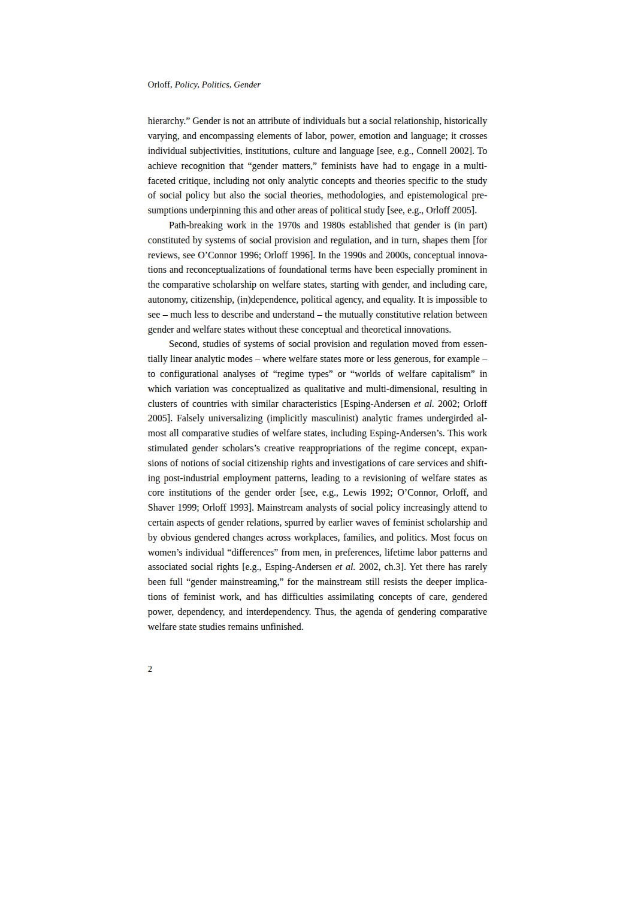Orloff, Policy, Politics, Gender
hierarchy.” Gender is not an attribute of individuals but a social relationship, historically varying, and encompassing elements of labor, power, emotion and language; it crosses individual subjectivities, institutions, culture and language [see, e.g., Connell 2002]. To achieve recognition that “gender matters,” feminists have had to engage in a multi-faceted critique, including not only analytic concepts and theories specific to the study of social policy but also the social theories, methodologies, and epistemological presumptions underpinning this and other areas of political study [see, e.g., Orloff 2005].
Path-breaking work in the 1970s and 1980s established that gender is (in part) constituted by systems of social provision and regulation, and in turn, shapes them [for reviews, see O’Connor 1996; Orloff 1996]. In the 1990s and 2000s, conceptual innovations and reconceptualizations of foundational terms have been especially prominent in the comparative scholarship on welfare states, starting with gender, and including care, autonomy, citizenship, (in)dependence, political agency, and equality. It is impossible to see – much less to describe and understand – the mutually constitutive relation between gender and welfare states without these conceptual and theoretical innovations.
Second, studies of systems of social provision and regulation moved from essentially linear analytic modes – where welfare states more or less generous, for example – to configurational analyses of “regime types” or “worlds of welfare capitalism” in which variation was conceptualized as qualitative and multi-dimensional, resulting in clusters of countries with similar characteristics [Esping-Andersen et al. 2002; Orloff 2005]. Falsely universalizing (implicitly masculinist) analytic frames undergirded almost all comparative studies of welfare states, including Esping-Andersen’s. This work stimulated gender scholars’s creative reappropriations of the regime concept, expansions of notions of social citizenship rights and investigations of care services and shifting post-industrial employment patterns, leading to a revisioning of welfare states as core institutions of the gender order [see, e.g., Lewis 1992; O’Connor, Orloff, and Shaver 1999; Orloff 1993]. Mainstream analysts of social policy increasingly attend to certain aspects of gender relations, spurred by earlier waves of feminist scholarship and by obvious gendered changes across workplaces, families, and politics. Most focus on women’s individual “differences” from men, in preferences, lifetime labor patterns and associated social rights [e.g., Esping-Andersen et al. 2002, ch.3]. Yet there has rarely been full “gender mainstreaming,” for the mainstream still resists the deeper implications of feminist work, and has difficulties assimilating concepts of care, gendered power, dependency, and interdependency. Thus, the agenda of gendering comparative welfare state studies remains unfinished.
2